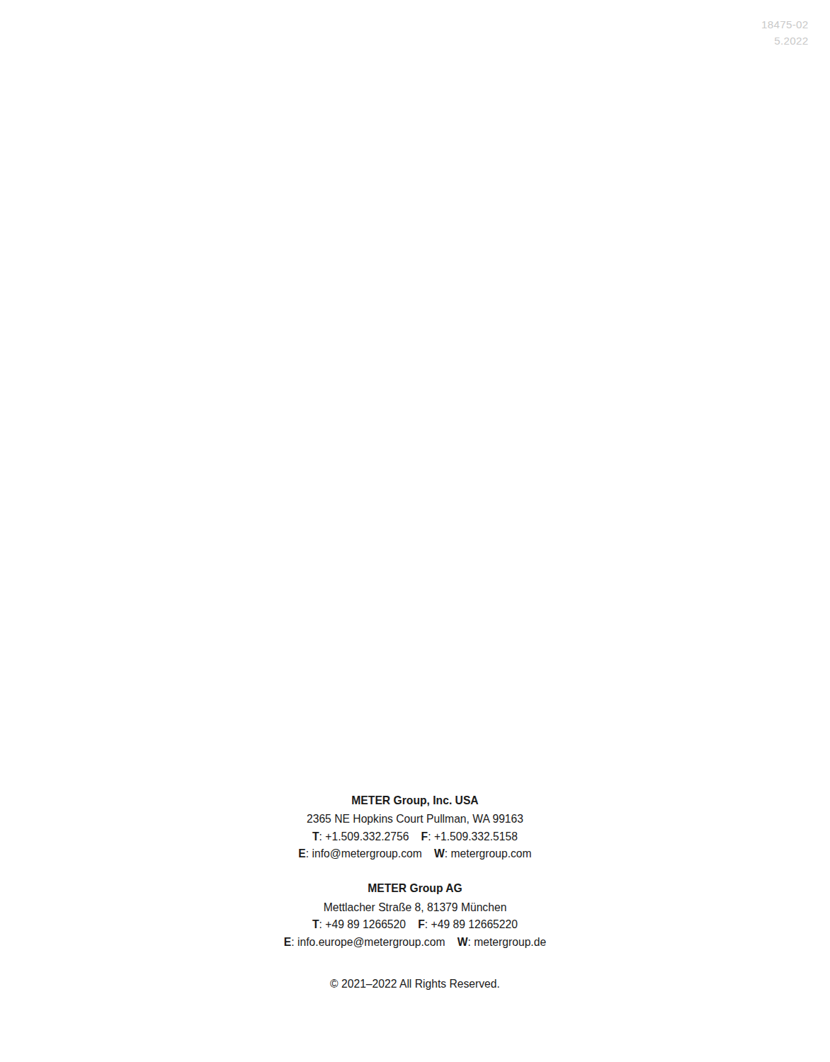18475-02
5.2022
METER Group, Inc. USA
2365 NE Hopkins Court Pullman, WA 99163
T: +1.509.332.2756 F: +1.509.332.5158
E: info@metergroup.com W: metergroup.com
METER Group AG
Mettlacher Straße 8, 81379 München
T: +49 89 1266520 F: +49 89 12665220
E: info.europe@metergroup.com W: metergroup.de
© 2021–2022 All Rights Reserved.